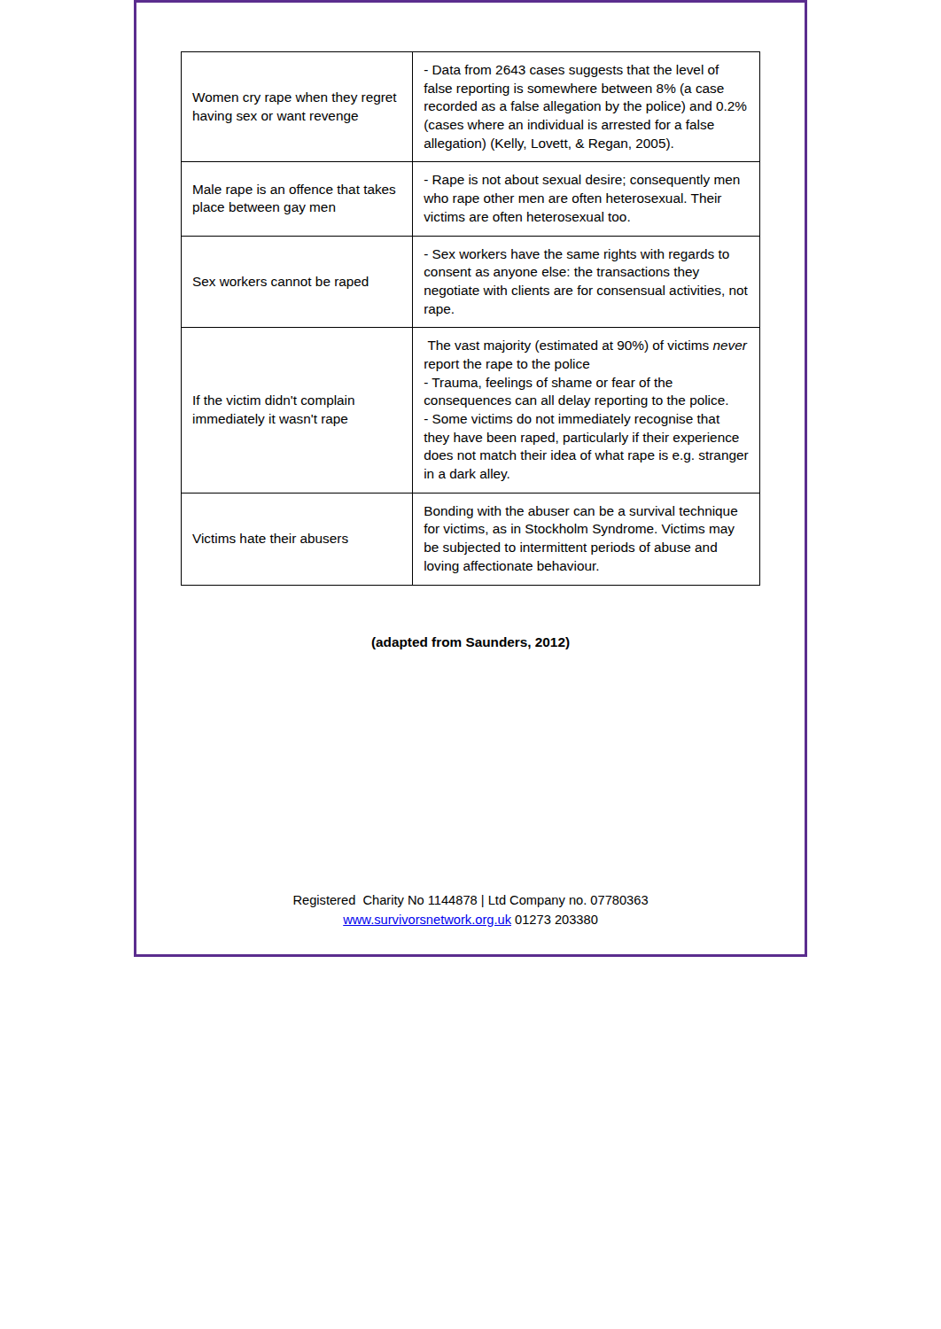| Women cry rape when they regret having sex or want revenge | - Data from 2643 cases suggests that the level of false reporting is somewhere between 8% (a case recorded as a false allegation by the police) and 0.2% (cases where an individual is arrested for a false allegation) (Kelly, Lovett, & Regan, 2005). |
| Male rape is an offence that takes place between gay men | - Rape is not about sexual desire; consequently men who rape other men are often heterosexual. Their victims are often heterosexual too. |
| Sex workers cannot be raped | - Sex workers have the same rights with regards to consent as anyone else: the transactions they negotiate with clients are for consensual activities, not rape. |
| If the victim didn't complain immediately it wasn't rape | The vast majority (estimated at 90%) of victims never report the rape to the police - Trauma, feelings of shame or fear of the consequences can all delay reporting to the police. - Some victims do not immediately recognise that they have been raped, particularly if their experience does not match their idea of what rape is e.g. stranger in a dark alley. |
| Victims hate their abusers | Bonding with the abuser can be a survival technique for victims, as in Stockholm Syndrome. Victims may be subjected to intermittent periods of abuse and loving affectionate behaviour. |
(adapted from Saunders, 2012)
Registered Charity No 1144878 | Ltd Company no. 07780363
www.survivorsnetwork.org.uk 01273 203380